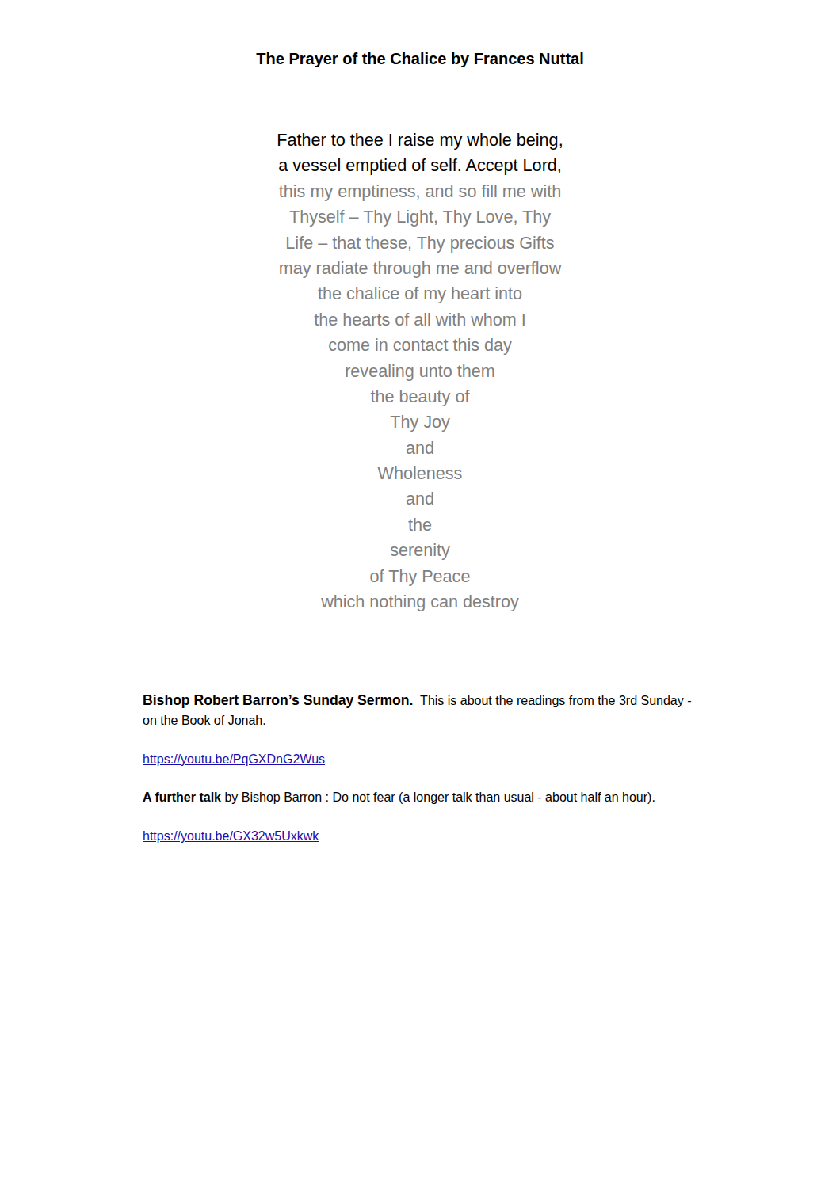The Prayer of the Chalice by Frances Nuttal
Father to thee I raise my whole being,
a vessel emptied of self. Accept Lord,
this my emptiness, and so fill me with
Thyself – Thy Light, Thy Love, Thy
Life – that these, Thy precious Gifts
may radiate through me and overflow
the chalice of my heart into
the hearts of all with whom I
come in contact this day
revealing unto them
the beauty of
Thy Joy
and
Wholeness
and
the
serenity
of Thy Peace
which nothing can destroy
Bishop Robert Barron’s Sunday Sermon.
This is about the readings from the 3rd Sunday - on the Book of Jonah.
https://youtu.be/PqGXDnG2Wus
A further talk by Bishop Barron : Do not fear (a longer talk than usual - about half an hour).
https://youtu.be/GX32w5Uxkwk